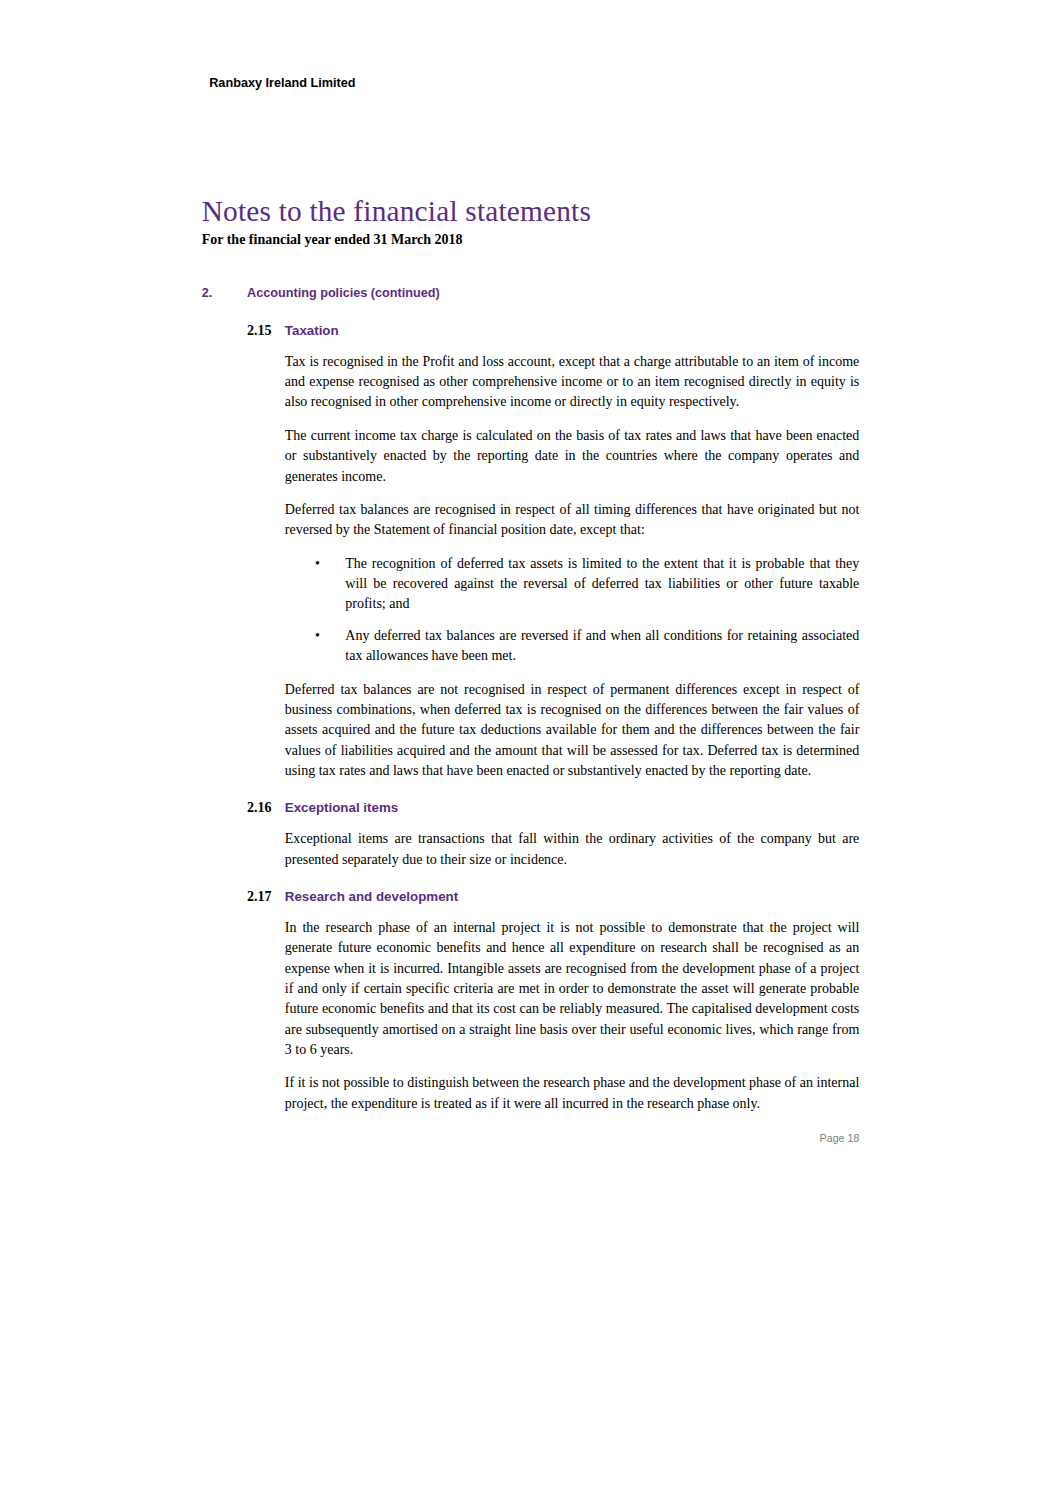Ranbaxy Ireland Limited
Notes to the financial statements
For the financial year ended 31 March 2018
2.
Accounting policies (continued)
2.15
Taxation
Tax is recognised in the Profit and loss account, except that a charge attributable to an item of income and expense recognised as other comprehensive income or to an item recognised directly in equity is also recognised in other comprehensive income or directly in equity respectively.
The current income tax charge is calculated on the basis of tax rates and laws that have been enacted or substantively enacted by the reporting date in the countries where the company operates and generates income.
Deferred tax balances are recognised in respect of all timing differences that have originated but not reversed by the Statement of financial position date, except that:
The recognition of deferred tax assets is limited to the extent that it is probable that they will be recovered against the reversal of deferred tax liabilities or other future taxable profits; and
Any deferred tax balances are reversed if and when all conditions for retaining associated tax allowances have been met.
Deferred tax balances are not recognised in respect of permanent differences except in respect of business combinations, when deferred tax is recognised on the differences between the fair values of assets acquired and the future tax deductions available for them and the differences between the fair values of liabilities acquired and the amount that will be assessed for tax. Deferred tax is determined using tax rates and laws that have been enacted or substantively enacted by the reporting date.
2.16
Exceptional items
Exceptional items are transactions that fall within the ordinary activities of the company but are presented separately due to their size or incidence.
2.17
Research and development
In the research phase of an internal project it is not possible to demonstrate that the project will generate future economic benefits and hence all expenditure on research shall be recognised as an expense when it is incurred. Intangible assets are recognised from the development phase of a project if and only if certain specific criteria are met in order to demonstrate the asset will generate probable future economic benefits and that its cost can be reliably measured. The capitalised development costs are subsequently amortised on a straight line basis over their useful economic lives, which range from 3 to 6 years.
If it is not possible to distinguish between the research phase and the development phase of an internal project, the expenditure is treated as if it were all incurred in the research phase only.
Page 18